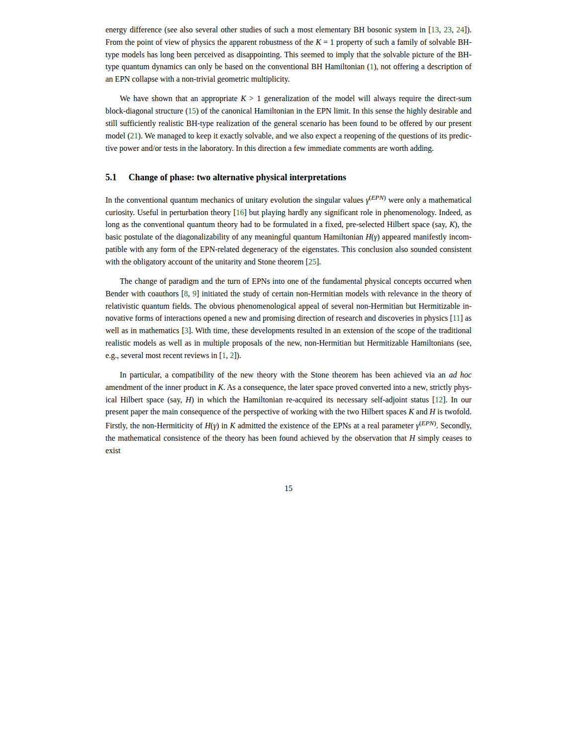energy difference (see also several other studies of such a most elementary BH bosonic system in [13, 23, 24]). From the point of view of physics the apparent robustness of the K = 1 property of such a family of solvable BH-type models has long been perceived as disappointing. This seemed to imply that the solvable picture of the BH-type quantum dynamics can only be based on the conventional BH Hamiltonian (1), not offering a description of an EPN collapse with a non-trivial geometric multiplicity.
We have shown that an appropriate K > 1 generalization of the model will always require the direct-sum block-diagonal structure (15) of the canonical Hamiltonian in the EPN limit. In this sense the highly desirable and still sufficiently realistic BH-type realization of the general scenario has been found to be offered by our present model (21). We managed to keep it exactly solvable, and we also expect a reopening of the questions of its predictive power and/or tests in the laboratory. In this direction a few immediate comments are worth adding.
5.1 Change of phase: two alternative physical interpretations
In the conventional quantum mechanics of unitary evolution the singular values γ(EPN) were only a mathematical curiosity. Useful in perturbation theory [16] but playing hardly any significant role in phenomenology. Indeed, as long as the conventional quantum theory had to be formulated in a fixed, pre-selected Hilbert space (say, K), the basic postulate of the diagonalizability of any meaningful quantum Hamiltonian H(γ) appeared manifestly incompatible with any form of the EPN-related degeneracy of the eigenstates. This conclusion also sounded consistent with the obligatory account of the unitarity and Stone theorem [25].
The change of paradigm and the turn of EPNs into one of the fundamental physical concepts occurred when Bender with coauthors [8, 9] initiated the study of certain non-Hermitian models with relevance in the theory of relativistic quantum fields. The obvious phenomenological appeal of several non-Hermitian but Hermitizable innovative forms of interactions opened a new and promising direction of research and discoveries in physics [11] as well as in mathematics [3]. With time, these developments resulted in an extension of the scope of the traditional realistic models as well as in multiple proposals of the new, non-Hermitian but Hermitizable Hamiltonians (see, e.g., several most recent reviews in [1, 2]).
In particular, a compatibility of the new theory with the Stone theorem has been achieved via an ad hoc amendment of the inner product in K. As a consequence, the later space proved converted into a new, strictly physical Hilbert space (say, H) in which the Hamiltonian re-acquired its necessary self-adjoint status [12]. In our present paper the main consequence of the perspective of working with the two Hilbert spaces K and H is twofold. Firstly, the non-Hermiticity of H(γ) in K admitted the existence of the EPNs at a real parameter γ(EPN). Secondly, the mathematical consistence of the theory has been found achieved by the observation that H simply ceases to exist
15